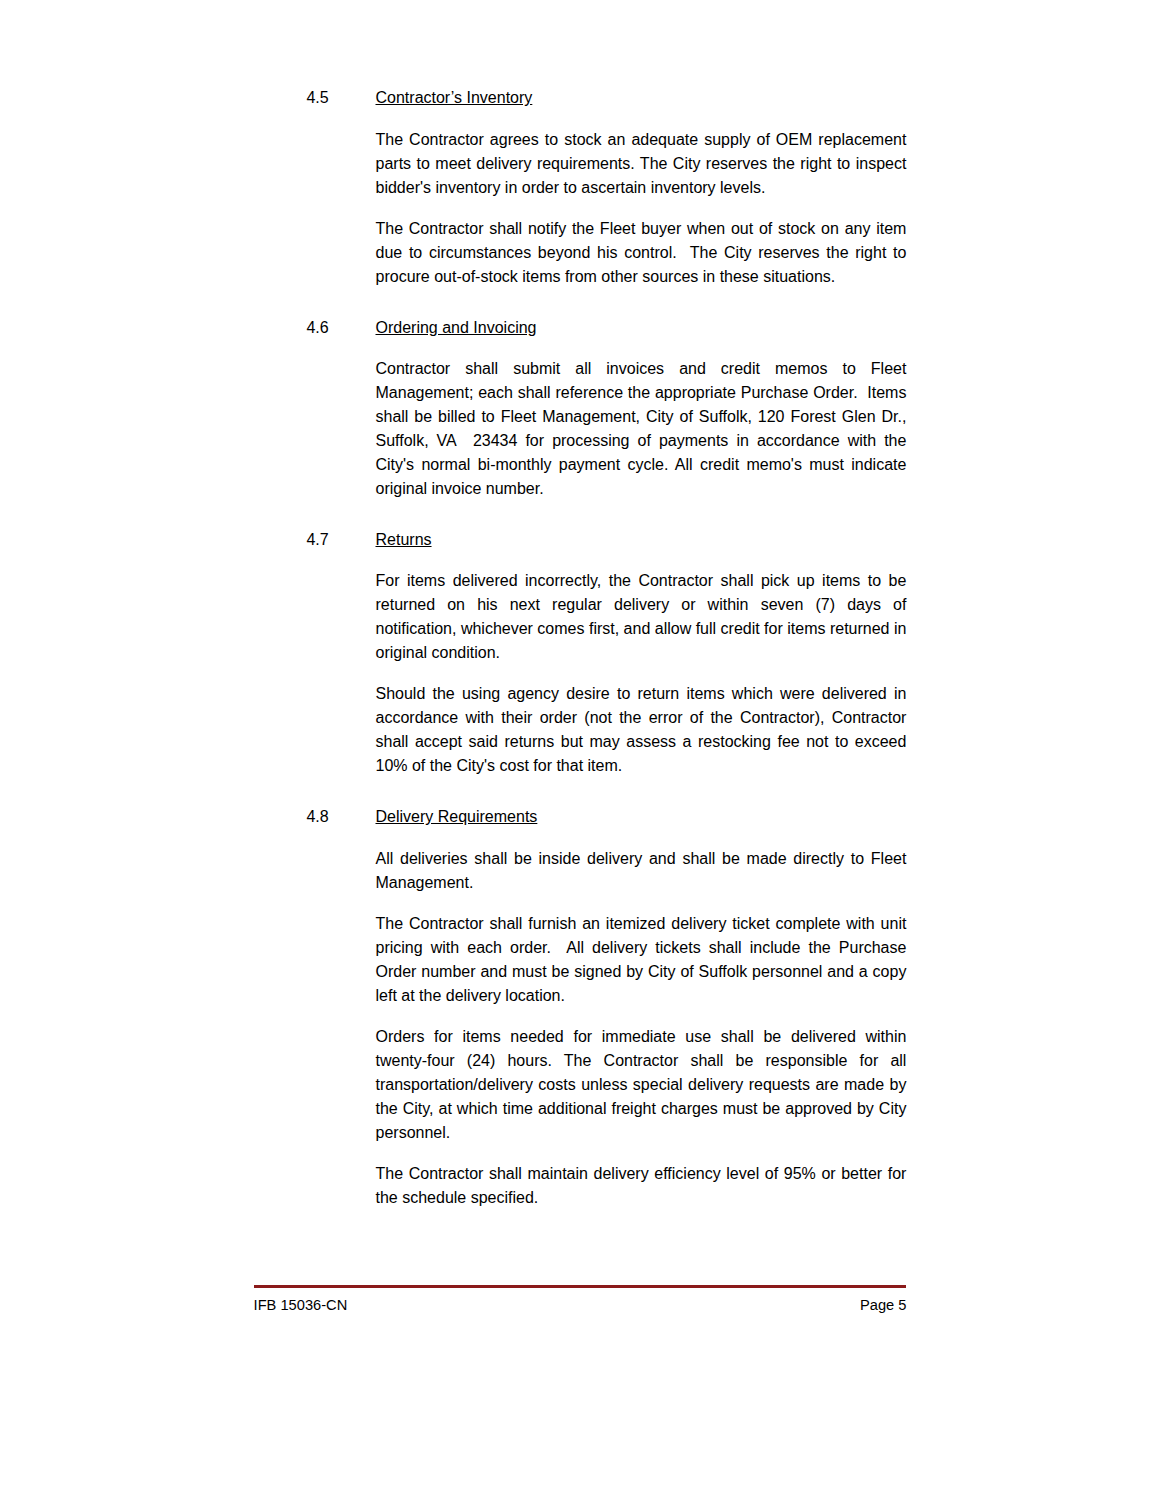4.5 Contractor’s Inventory
The Contractor agrees to stock an adequate supply of OEM replacement parts to meet delivery requirements. The City reserves the right to inspect bidder's inventory in order to ascertain inventory levels.
The Contractor shall notify the Fleet buyer when out of stock on any item due to circumstances beyond his control. The City reserves the right to procure out-of-stock items from other sources in these situations.
4.6 Ordering and Invoicing
Contractor shall submit all invoices and credit memos to Fleet Management; each shall reference the appropriate Purchase Order. Items shall be billed to Fleet Management, City of Suffolk, 120 Forest Glen Dr., Suffolk, VA 23434 for processing of payments in accordance with the City's normal bi-monthly payment cycle. All credit memo's must indicate original invoice number.
4.7 Returns
For items delivered incorrectly, the Contractor shall pick up items to be returned on his next regular delivery or within seven (7) days of notification, whichever comes first, and allow full credit for items returned in original condition.
Should the using agency desire to return items which were delivered in accordance with their order (not the error of the Contractor), Contractor shall accept said returns but may assess a restocking fee not to exceed 10% of the City's cost for that item.
4.8 Delivery Requirements
All deliveries shall be inside delivery and shall be made directly to Fleet Management.
The Contractor shall furnish an itemized delivery ticket complete with unit pricing with each order. All delivery tickets shall include the Purchase Order number and must be signed by City of Suffolk personnel and a copy left at the delivery location.
Orders for items needed for immediate use shall be delivered within twenty-four (24) hours. The Contractor shall be responsible for all transportation/delivery costs unless special delivery requests are made by the City, at which time additional freight charges must be approved by City personnel.
The Contractor shall maintain delivery efficiency level of 95% or better for the schedule specified.
IFB 15036-CN Page 5